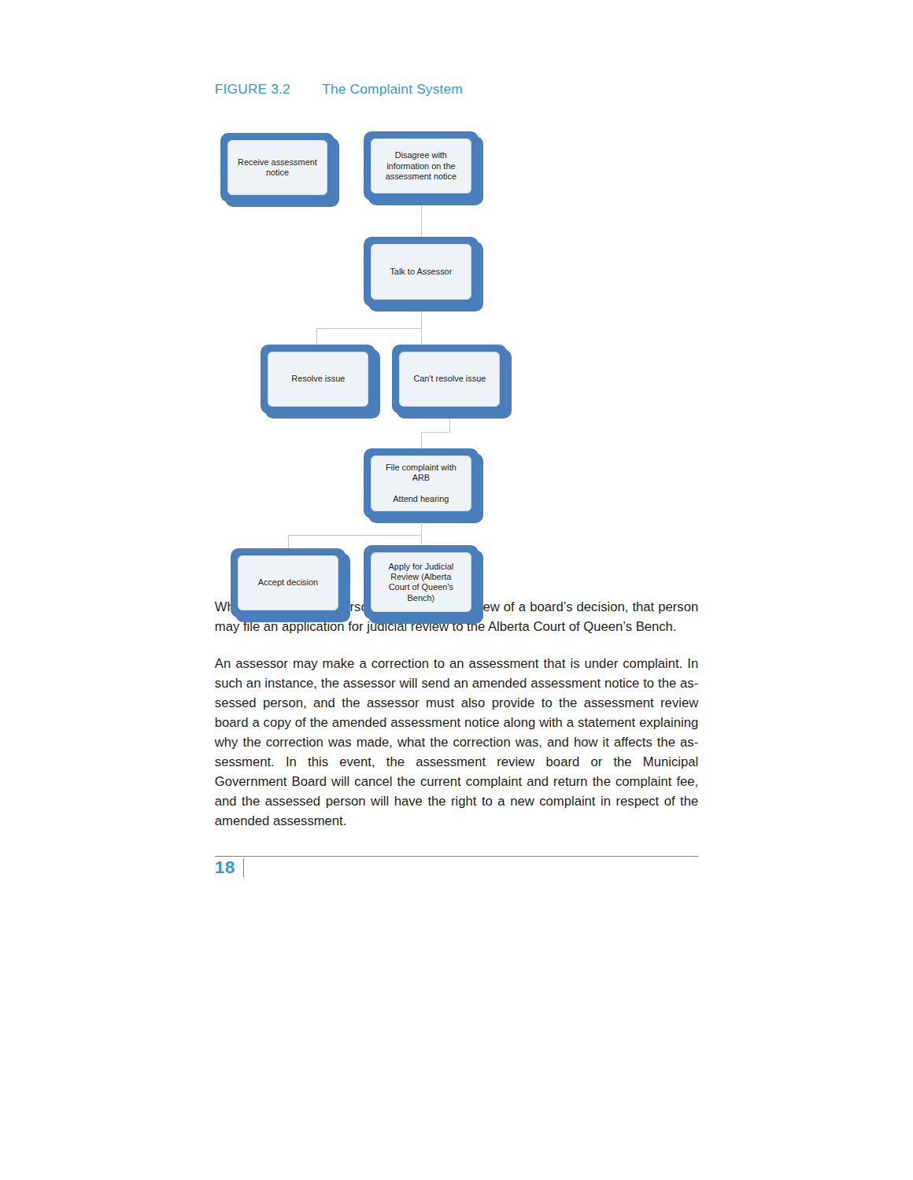FIGURE 3.2 The Complaint System
Receive assessment
notice
Disagree with
information on the
assessment notice
Talk to Assessor
Resolve issue
Can't resolve issue
File complaint with
ARB
Attend hearing
Accept decision
Apply for Judicial
Review (Alberta
Court of Queen's
Bench)
Where an assessed person seeks judicial review of a board’s decision, that person may file an application for judicial review to the Alberta Court of Queen’s Bench.
An assessor may make a correction to an assessment that is under complaint. In such an instance, the assessor will send an amended assessment notice to the assessed person, and the assessor must also provide to the assessment review board a copy of the amended assessment notice along with a statement explaining why the correction was made, what the correction was, and how it affects the assessment. In this event, the assessment review board or the Municipal Government Board will cancel the current complaint and return the complaint fee, and the assessed person will have the right to a new complaint in respect of the amended assessment.
18